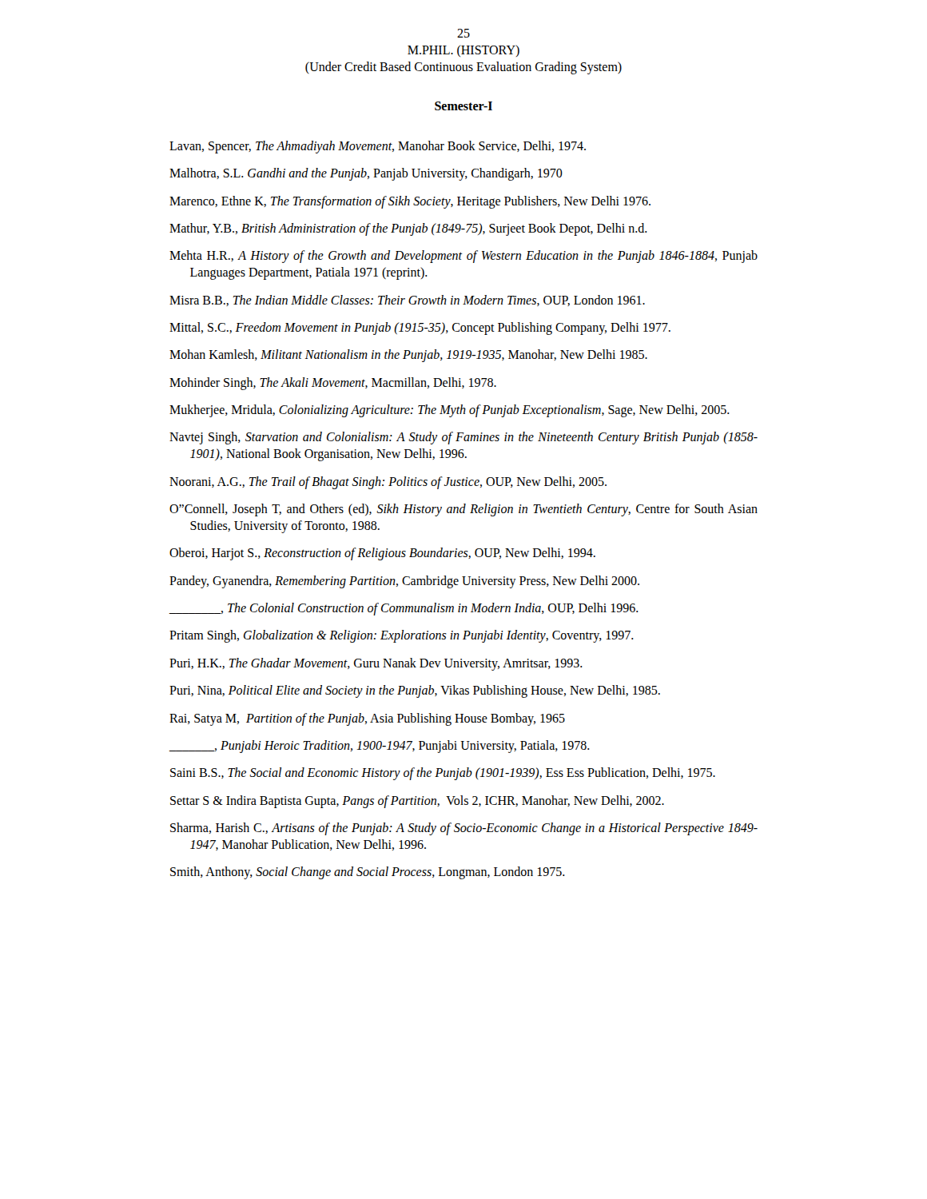25
M.PHIL. (HISTORY)
(Under Credit Based Continuous Evaluation Grading System)
Semester-I
Lavan, Spencer, The Ahmadiyah Movement, Manohar Book Service, Delhi, 1974.
Malhotra, S.L. Gandhi and the Punjab, Panjab University, Chandigarh, 1970
Marenco, Ethne K, The Transformation of Sikh Society, Heritage Publishers, New Delhi 1976.
Mathur, Y.B., British Administration of the Punjab (1849-75), Surjeet Book Depot, Delhi n.d.
Mehta H.R., A History of the Growth and Development of Western Education in the Punjab 1846-1884, Punjab Languages Department, Patiala 1971 (reprint).
Misra B.B., The Indian Middle Classes: Their Growth in Modern Times, OUP, London 1961.
Mittal, S.C., Freedom Movement in Punjab (1915-35), Concept Publishing Company, Delhi 1977.
Mohan Kamlesh, Militant Nationalism in the Punjab, 1919-1935, Manohar, New Delhi 1985.
Mohinder Singh, The Akali Movement, Macmillan, Delhi, 1978.
Mukherjee, Mridula, Colonializing Agriculture: The Myth of Punjab Exceptionalism, Sage, New Delhi, 2005.
Navtej Singh, Starvation and Colonialism: A Study of Famines in the Nineteenth Century British Punjab (1858-1901), National Book Organisation, New Delhi, 1996.
Noorani, A.G., The Trail of Bhagat Singh: Politics of Justice, OUP, New Delhi, 2005.
O”Connell, Joseph T, and Others (ed), Sikh History and Religion in Twentieth Century, Centre for South Asian Studies, University of Toronto, 1988.
Oberoi, Harjot S., Reconstruction of Religious Boundaries, OUP, New Delhi, 1994.
Pandey, Gyanendra, Remembering Partition, Cambridge University Press, New Delhi 2000.
________, The Colonial Construction of Communalism in Modern India, OUP, Delhi 1996.
Pritam Singh, Globalization & Religion: Explorations in Punjabi Identity, Coventry, 1997.
Puri, H.K., The Ghadar Movement, Guru Nanak Dev University, Amritsar, 1993.
Puri, Nina, Political Elite and Society in the Punjab, Vikas Publishing House, New Delhi, 1985.
Rai, Satya M, Partition of the Punjab, Asia Publishing House Bombay, 1965
_______, Punjabi Heroic Tradition, 1900-1947, Punjabi University, Patiala, 1978.
Saini B.S., The Social and Economic History of the Punjab (1901-1939), Ess Ess Publication, Delhi, 1975.
Settar S & Indira Baptista Gupta, Pangs of Partition, Vols 2, ICHR, Manohar, New Delhi, 2002.
Sharma, Harish C., Artisans of the Punjab: A Study of Socio-Economic Change in a Historical Perspective 1849-1947, Manohar Publication, New Delhi, 1996.
Smith, Anthony, Social Change and Social Process, Longman, London 1975.